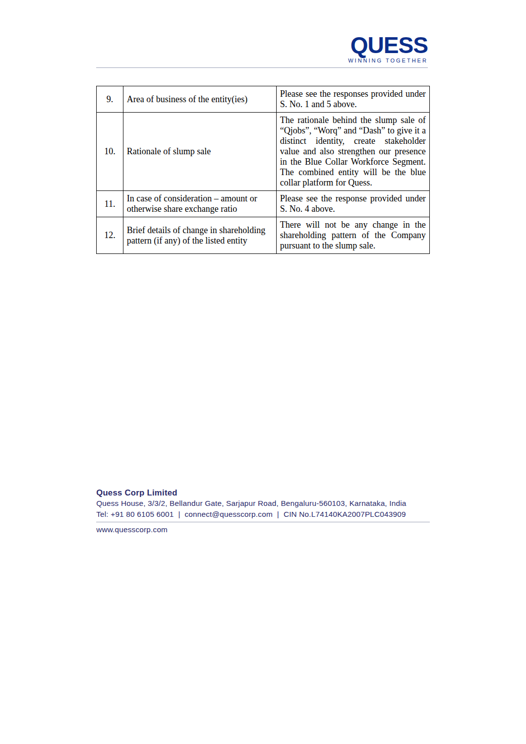QUESS
WINNING TOGETHER
| 9. | Area of business of the entity(ies) | Please see the responses provided under S. No. 1 and 5 above. |
| 10. | Rationale of slump sale | The rationale behind the slump sale of “Qjobs”, “Worq” and “Dash” to give it a distinct identity, create stakeholder value and also strengthen our presence in the Blue Collar Workforce Segment. The combined entity will be the blue collar platform for Quess. |
| 11. | In case of consideration – amount or otherwise share exchange ratio | Please see the response provided under S. No. 4 above. |
| 12. | Brief details of change in shareholding pattern (if any) of the listed entity | There will not be any change in the shareholding pattern of the Company pursuant to the slump sale. |
Quess Corp Limited
Quess House, 3/3/2, Bellandur Gate, Sarjapur Road, Bengaluru-560103, Karnataka, India
Tel: +91 80 6105 6001 | connect@quesscorp.com | CIN No.L74140KA2007PLC043909
www.quesscorp.com